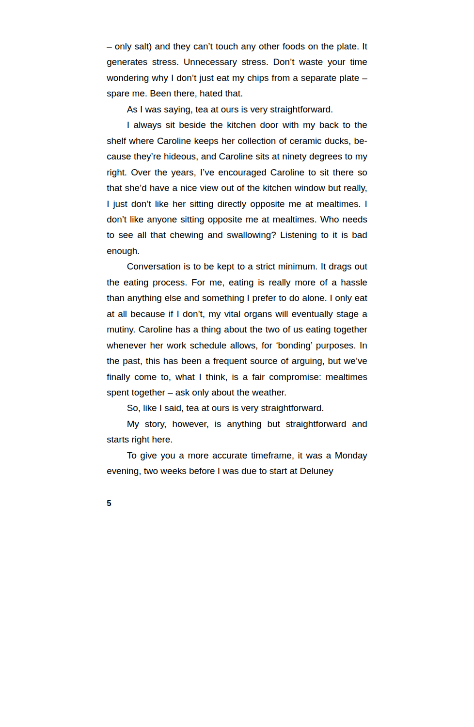– only salt) and they can’t touch any other foods on the plate. It generates stress. Unnecessary stress. Don’t waste your time wondering why I don’t just eat my chips from a separate plate – spare me. Been there, hated that.
As I was saying, tea at ours is very straightforward.
I always sit beside the kitchen door with my back to the shelf where Caroline keeps her collection of ceramic ducks, because they’re hideous, and Caroline sits at ninety degrees to my right. Over the years, I’ve encouraged Caroline to sit there so that she’d have a nice view out of the kitchen window but really, I just don’t like her sitting directly opposite me at mealtimes. I don’t like anyone sitting opposite me at mealtimes. Who needs to see all that chewing and swallowing? Listening to it is bad enough.
Conversation is to be kept to a strict minimum. It drags out the eating process. For me, eating is really more of a hassle than anything else and something I prefer to do alone. I only eat at all because if I don’t, my vital organs will eventually stage a mutiny. Caroline has a thing about the two of us eating together whenever her work schedule allows, for ‘bonding’ purposes. In the past, this has been a frequent source of arguing, but we’ve finally come to, what I think, is a fair compromise: mealtimes spent together – ask only about the weather.
So, like I said, tea at ours is very straightforward.
My story, however, is anything but straightforward and starts right here.
To give you a more accurate timeframe, it was a Monday evening, two weeks before I was due to start at Deluney
5